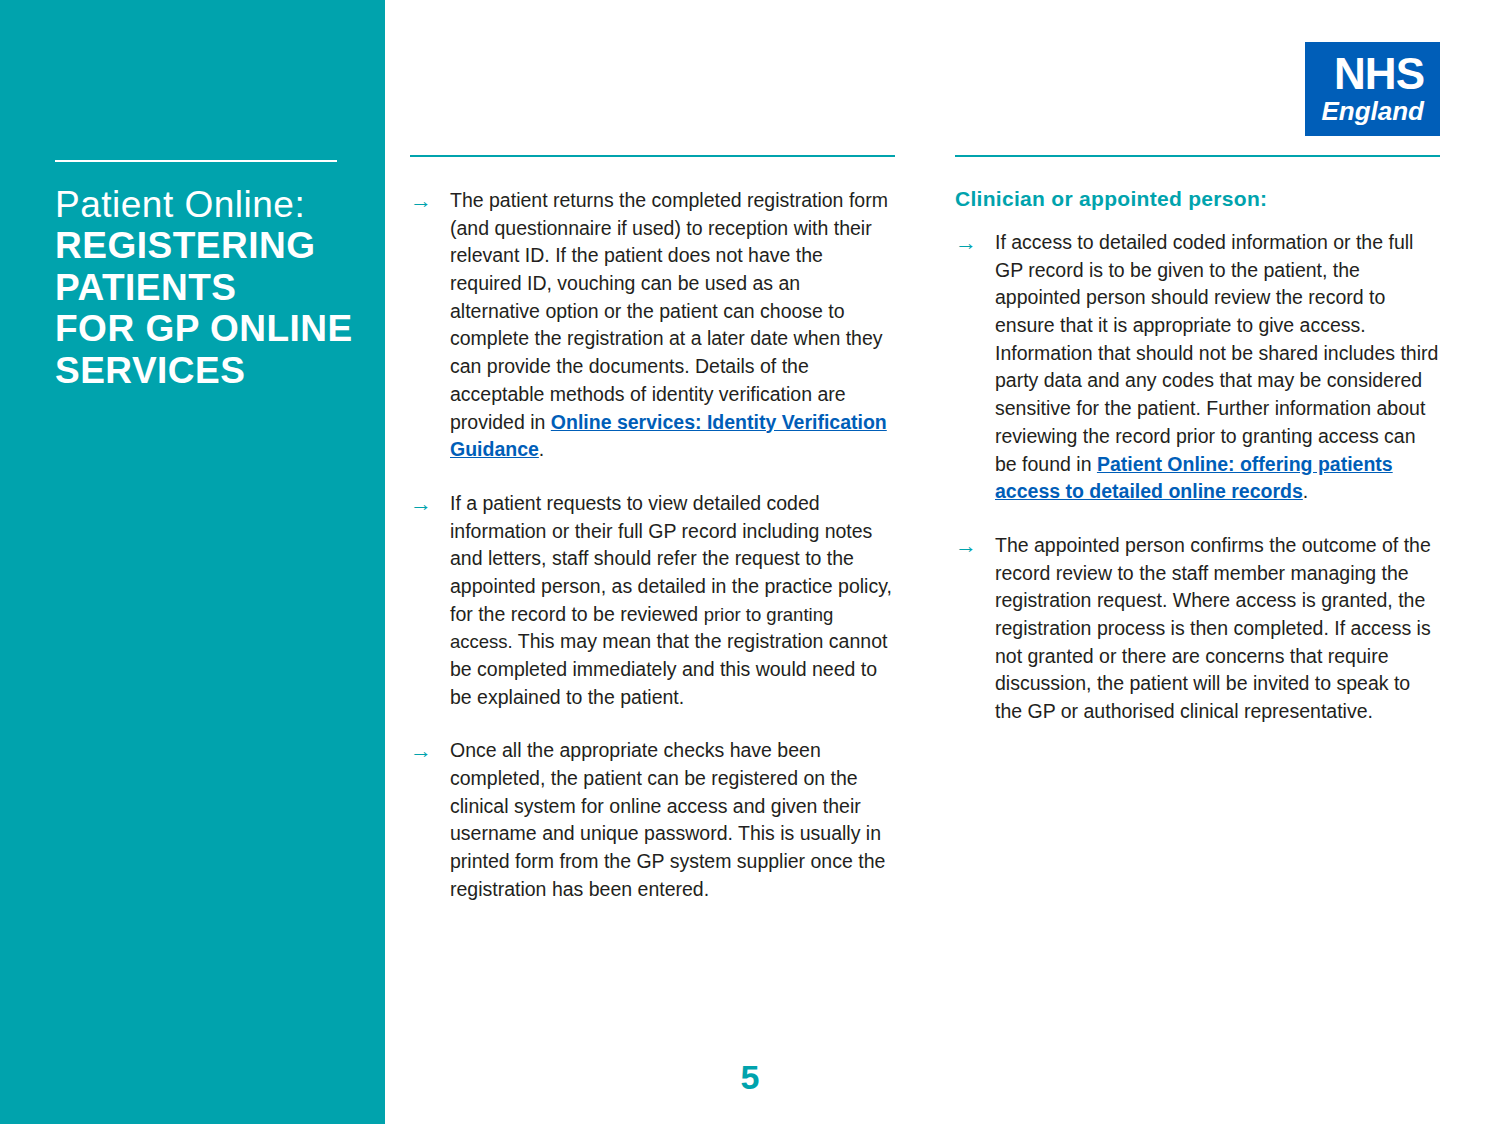NHS England
Patient Online: Registering Patients for GP Online Services
The patient returns the completed registration form (and questionnaire if used) to reception with their relevant ID. If the patient does not have the required ID, vouching can be used as an alternative option or the patient can choose to complete the registration at a later date when they can provide the documents. Details of the acceptable methods of identity verification are provided in Online services: Identity Verification Guidance.
If a patient requests to view detailed coded information or their full GP record including notes and letters, staff should refer the request to the appointed person, as detailed in the practice policy, for the record to be reviewed prior to granting access. This may mean that the registration cannot be completed immediately and this would need to be explained to the patient.
Once all the appropriate checks have been completed, the patient can be registered on the clinical system for online access and given their username and unique password. This is usually in printed form from the GP system supplier once the registration has been entered.
Clinician or appointed person:
If access to detailed coded information or the full GP record is to be given to the patient, the appointed person should review the record to ensure that it is appropriate to give access. Information that should not be shared includes third party data and any codes that may be considered sensitive for the patient. Further information about reviewing the record prior to granting access can be found in Patient Online: offering patients access to detailed online records.
The appointed person confirms the outcome of the record review to the staff member managing the registration request. Where access is granted, the registration process is then completed. If access is not granted or there are concerns that require discussion, the patient will be invited to speak to the GP or authorised clinical representative.
5